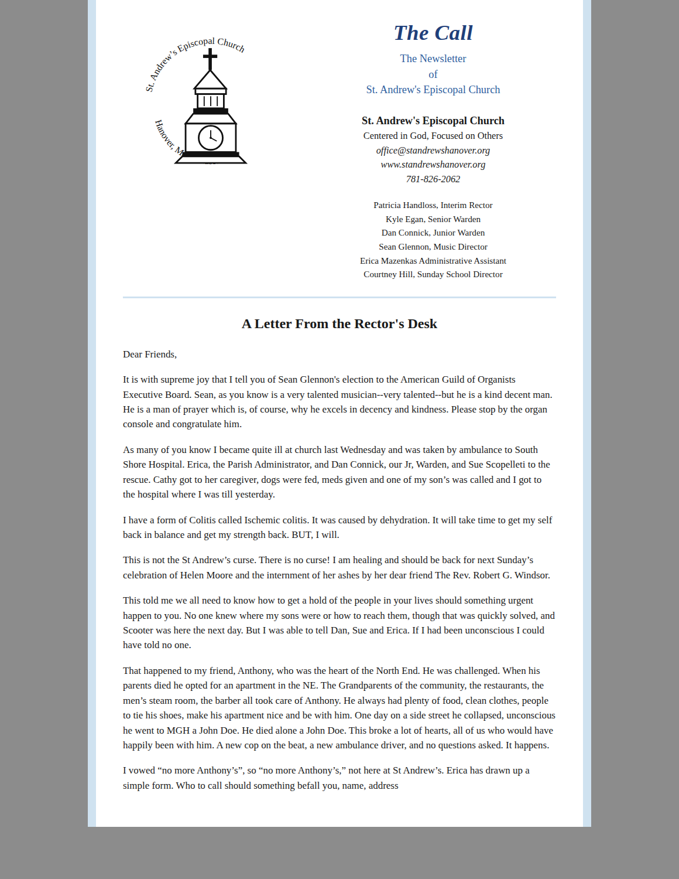St. Andrew’s Episcopal Church Hanover, Massachusetts
The Call
The Newsletter
of
St. Andrew's Episcopal Church
St. Andrew's Episcopal Church
Centered in God, Focused on Others
office@standrewshanover.org
www.standrewshanover.org
781-826-2062
Patricia Handloss, Interim Rector
Kyle Egan, Senior Warden
Dan Connick, Junior Warden
Sean Glennon, Music Director
Erica Mazenkas Administrative Assistant
Courtney Hill, Sunday School Director
A Letter From the Rector's Desk
Dear Friends,
It is with supreme joy that I tell you of Sean Glennon's election to the American Guild of Organists Executive Board. Sean, as you know is a very talented musician--very talented--but he is a kind decent man. He is a man of prayer which is, of course, why he excels in decency and kindness. Please stop by the organ console and congratulate him.
As many of you know I became quite ill at church last Wednesday and was taken by ambulance to South Shore Hospital. Erica, the Parish Administrator, and Dan Connick, our Jr, Warden, and Sue Scopelleti to the rescue. Cathy got to her caregiver, dogs were fed, meds given and one of my son’s was called and I got to the hospital where I was till yesterday.
I have a form of Colitis called Ischemic colitis. It was caused by dehydration. It will take time to get my self back in balance and get my strength back. BUT, I will.
This is not the St Andrew’s curse. There is no curse! I am healing and should be back for next Sunday’s celebration of Helen Moore and the internment of her ashes by her dear friend The Rev. Robert G. Windsor.
This told me we all need to know how to get a hold of the people in your lives should something urgent happen to you. No one knew where my sons were or how to reach them, though that was quickly solved, and Scooter was here the next day. But I was able to tell Dan, Sue and Erica. If I had been unconscious I could have told no one.
That happened to my friend, Anthony, who was the heart of the North End. He was challenged. When his parents died he opted for an apartment in the NE. The Grandparents of the community, the restaurants, the men’s steam room, the barber all took care of Anthony. He always had plenty of food, clean clothes, people to tie his shoes, make his apartment nice and be with him. One day on a side street he collapsed, unconscious he went to MGH a John Doe. He died alone a John Doe. This broke a lot of hearts, all of us who would have happily been with him. A new cop on the beat, a new ambulance driver, and no questions asked. It happens.
I vowed “no more Anthony’s”, so “no more Anthony’s,” not here at St Andrew’s. Erica has drawn up a simple form. Who to call should something befall you, name, address